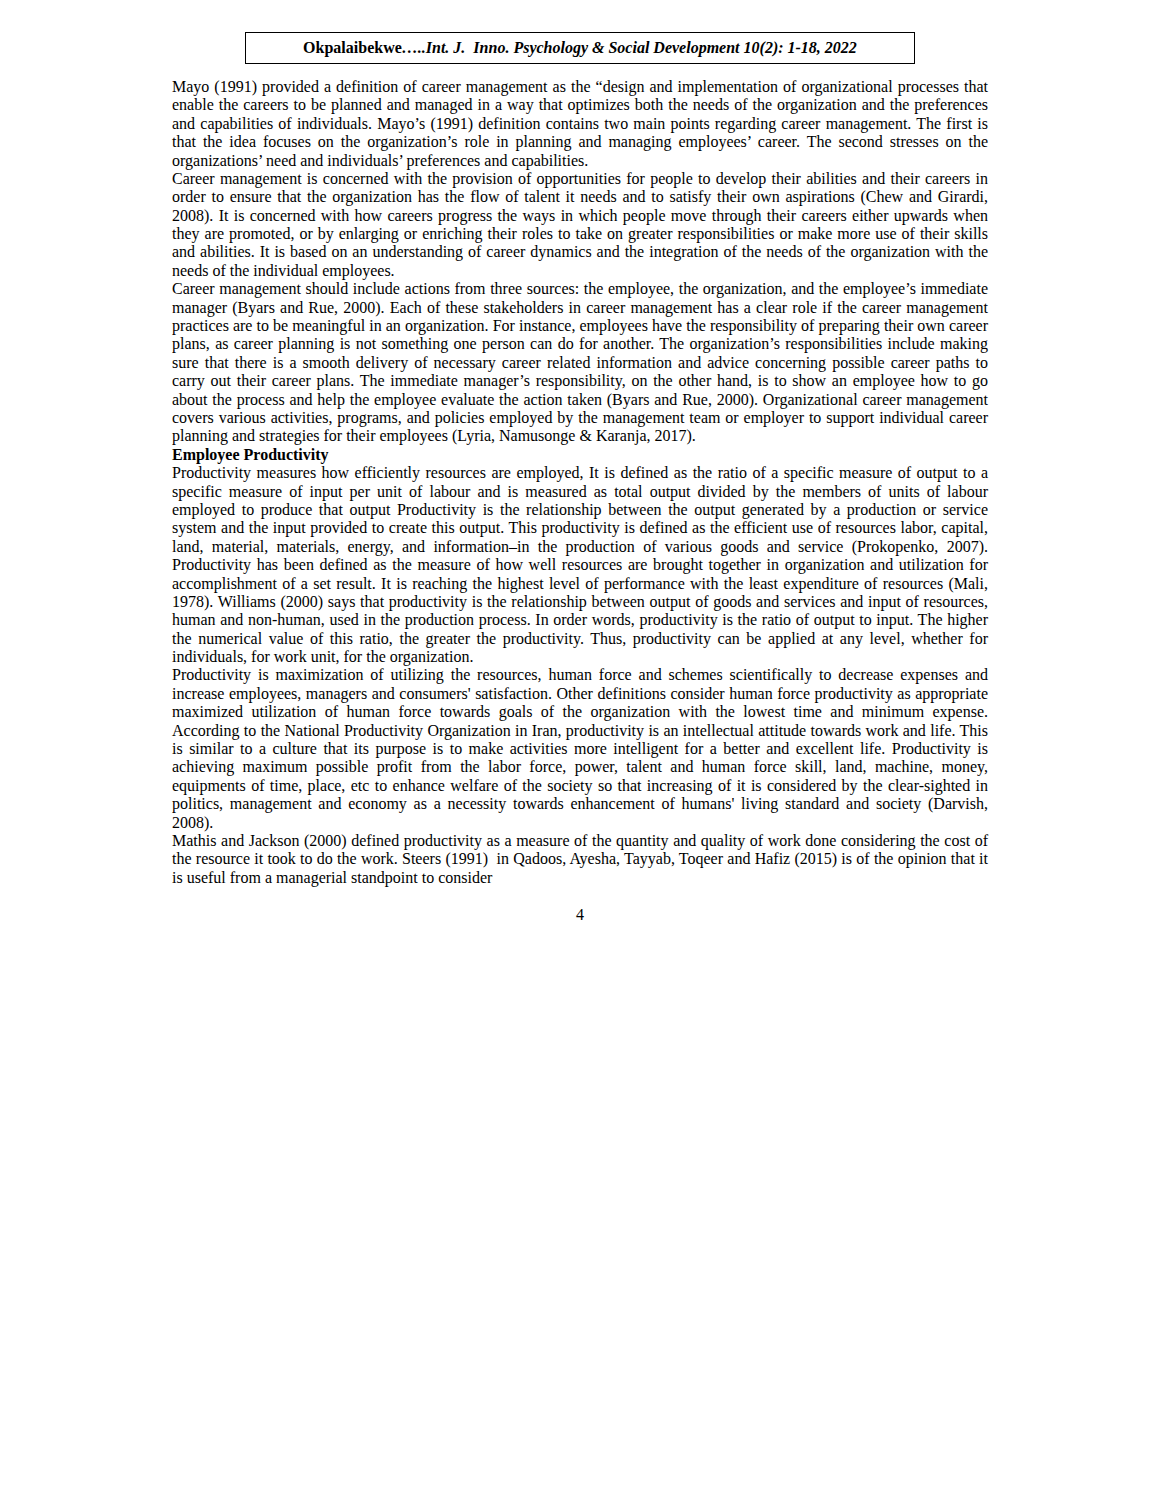Okpalaibekwe…..Int. J. Inno. Psychology & Social Development 10(2): 1-18, 2022
Mayo (1991) provided a definition of career management as the “design and implementation of organizational processes that enable the careers to be planned and managed in a way that optimizes both the needs of the organization and the preferences and capabilities of individuals. Mayo’s (1991) definition contains two main points regarding career management. The first is that the idea focuses on the organization’s role in planning and managing employees’ career. The second stresses on the organizations’ need and individuals’ preferences and capabilities.
Career management is concerned with the provision of opportunities for people to develop their abilities and their careers in order to ensure that the organization has the flow of talent it needs and to satisfy their own aspirations (Chew and Girardi, 2008). It is concerned with how careers progress the ways in which people move through their careers either upwards when they are promoted, or by enlarging or enriching their roles to take on greater responsibilities or make more use of their skills and abilities. It is based on an understanding of career dynamics and the integration of the needs of the organization with the needs of the individual employees.
Career management should include actions from three sources: the employee, the organization, and the employee’s immediate manager (Byars and Rue, 2000). Each of these stakeholders in career management has a clear role if the career management practices are to be meaningful in an organization. For instance, employees have the responsibility of preparing their own career plans, as career planning is not something one person can do for another. The organization’s responsibilities include making sure that there is a smooth delivery of necessary career related information and advice concerning possible career paths to carry out their career plans. The immediate manager’s responsibility, on the other hand, is to show an employee how to go about the process and help the employee evaluate the action taken (Byars and Rue, 2000). Organizational career management covers various activities, programs, and policies employed by the management team or employer to support individual career planning and strategies for their employees (Lyria, Namusonge & Karanja, 2017).
Employee Productivity
Productivity measures how efficiently resources are employed, It is defined as the ratio of a specific measure of output to a specific measure of input per unit of labour and is measured as total output divided by the members of units of labour employed to produce that output Productivity is the relationship between the output generated by a production or service system and the input provided to create this output. This productivity is defined as the efficient use of resources labor, capital, land, material, materials, energy, and information–in the production of various goods and service (Prokopenko, 2007). Productivity has been defined as the measure of how well resources are brought together in organization and utilization for accomplishment of a set result. It is reaching the highest level of performance with the least expenditure of resources (Mali, 1978). Williams (2000) says that productivity is the relationship between output of goods and services and input of resources, human and non-human, used in the production process. In order words, productivity is the ratio of output to input. The higher the numerical value of this ratio, the greater the productivity. Thus, productivity can be applied at any level, whether for individuals, for work unit, for the organization.
Productivity is maximization of utilizing the resources, human force and schemes scientifically to decrease expenses and increase employees, managers and consumers' satisfaction. Other definitions consider human force productivity as appropriate maximized utilization of human force towards goals of the organization with the lowest time and minimum expense. According to the National Productivity Organization in Iran, productivity is an intellectual attitude towards work and life. This is similar to a culture that its purpose is to make activities more intelligent for a better and excellent life. Productivity is achieving maximum possible profit from the labor force, power, talent and human force skill, land, machine, money, equipments of time, place, etc to enhance welfare of the society so that increasing of it is considered by the clear-sighted in politics, management and economy as a necessity towards enhancement of humans' living standard and society (Darvish, 2008).
Mathis and Jackson (2000) defined productivity as a measure of the quantity and quality of work done considering the cost of the resource it took to do the work. Steers (1991) in Qadoos, Ayesha, Tayyab, Toqeer and Hafiz (2015) is of the opinion that it is useful from a managerial standpoint to consider
4